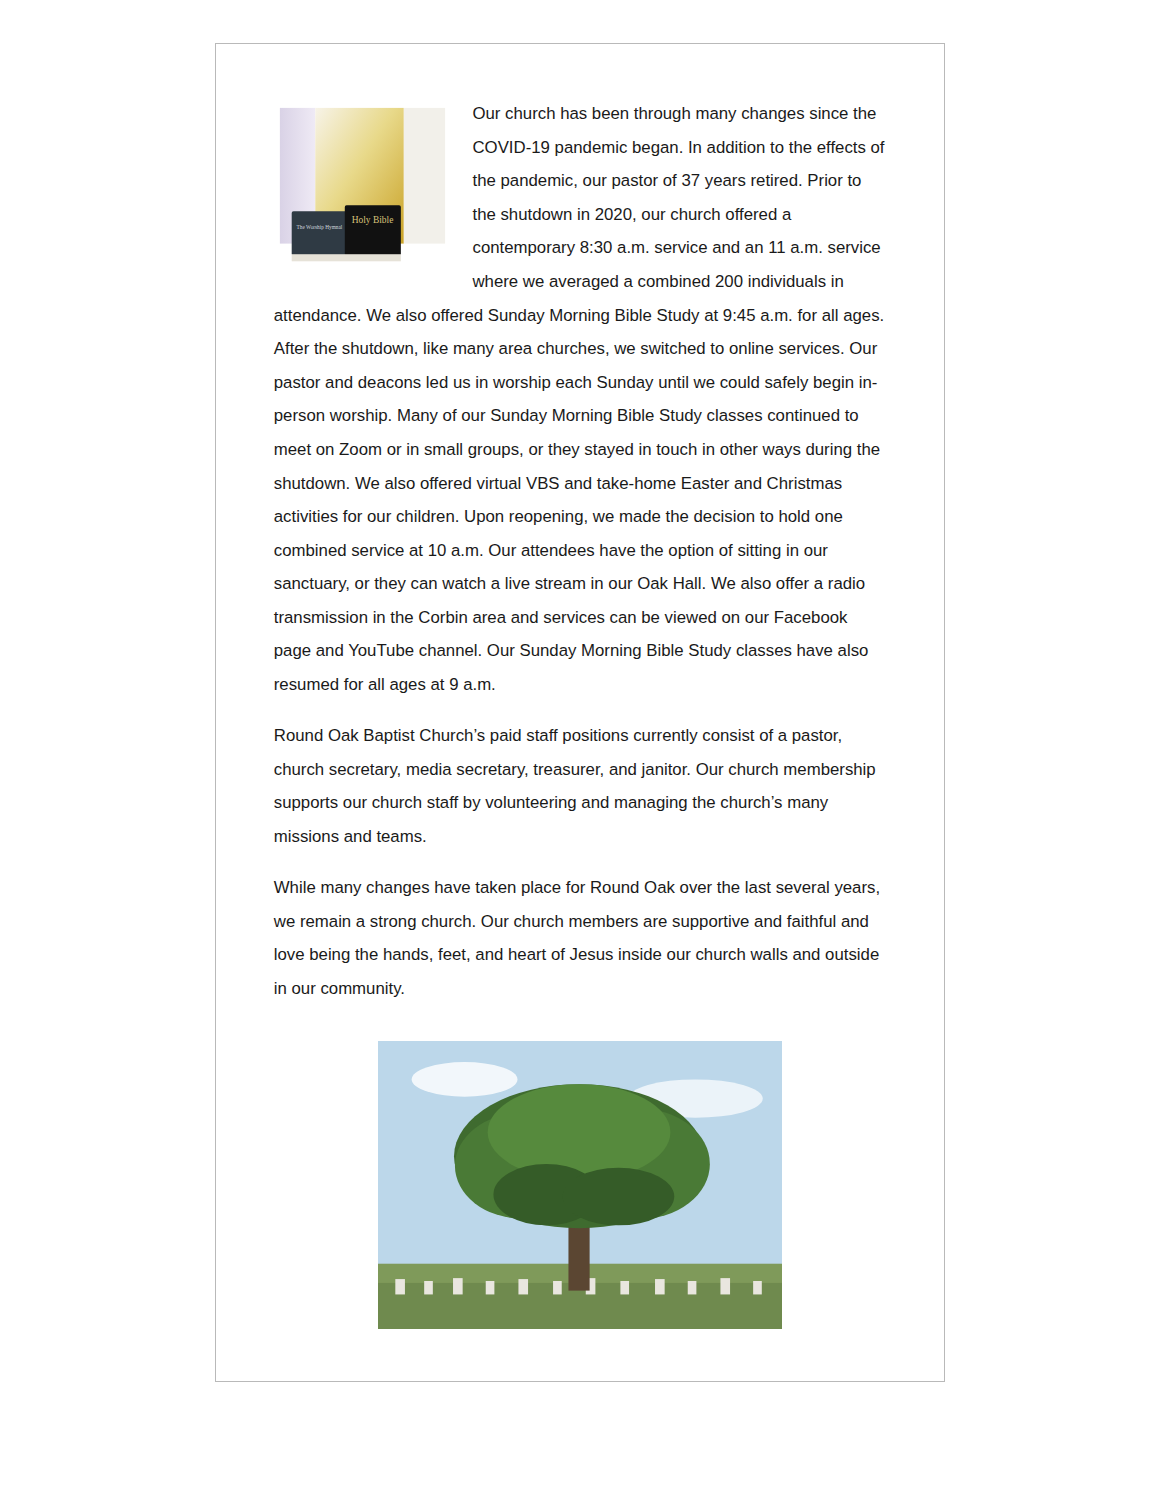Our church has been through many changes since the COVID-19 pandemic began. In addition to the effects of the pandemic, our pastor of 37 years retired. Prior to the shutdown in 2020, our church offered a contemporary 8:30 a.m. service and an 11 a.m. service where we averaged a combined 200 individuals in attendance. We also offered Sunday Morning Bible Study at 9:45 a.m. for all ages. After the shutdown, like many area churches, we switched to online services. Our pastor and deacons led us in worship each Sunday until we could safely begin in-person worship. Many of our Sunday Morning Bible Study classes continued to meet on Zoom or in small groups, or they stayed in touch in other ways during the shutdown. We also offered virtual VBS and take-home Easter and Christmas activities for our children. Upon reopening, we made the decision to hold one combined service at 10 a.m. Our attendees have the option of sitting in our sanctuary, or they can watch a live stream in our Oak Hall. We also offer a radio transmission in the Corbin area and services can be viewed on our Facebook page and YouTube channel. Our Sunday Morning Bible Study classes have also resumed for all ages at 9 a.m.
Round Oak Baptist Church’s paid staff positions currently consist of a pastor, church secretary, media secretary, treasurer, and janitor. Our church membership supports our church staff by volunteering and managing the church’s many missions and teams.
While many changes have taken place for Round Oak over the last several years, we remain a strong church. Our church members are supportive and faithful and love being the hands, feet, and heart of Jesus inside our church walls and outside in our community.